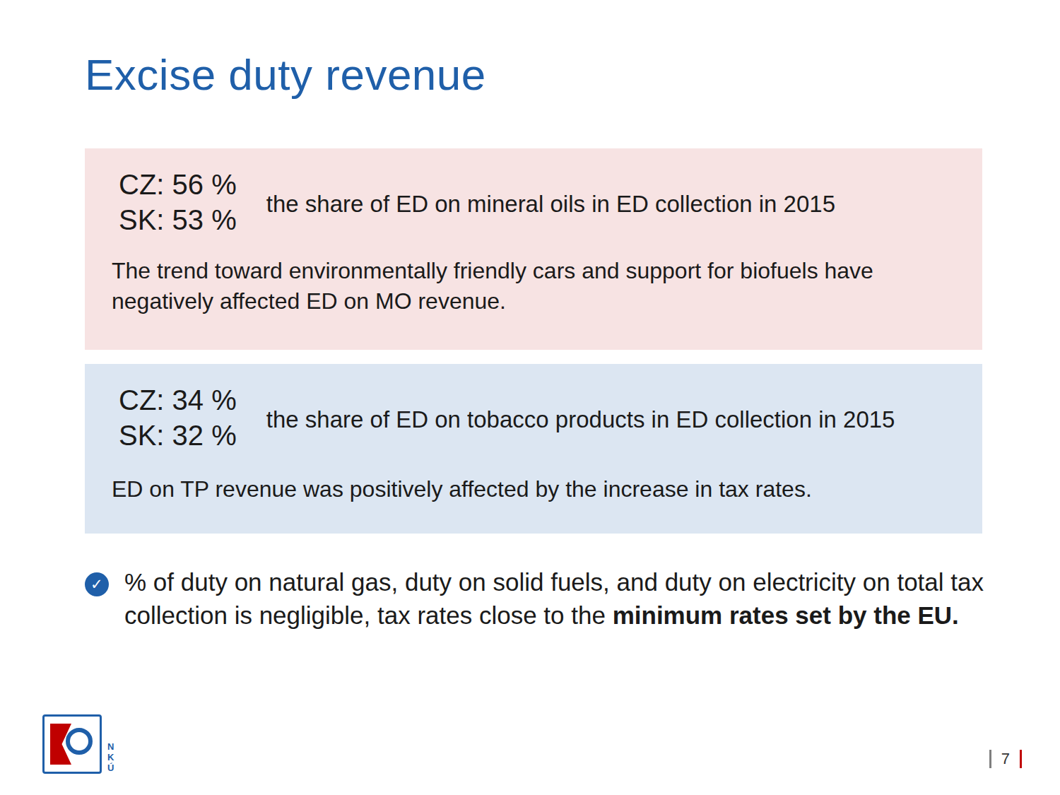Excise duty revenue
CZ: 56 %
SK: 53 %
the share of ED on mineral oils in ED collection in 2015
The trend toward environmentally friendly cars and support for biofuels have negatively affected ED on MO revenue.
CZ: 34 %
SK: 32 %
the share of ED on tobacco products in ED collection in 2015
ED on TP revenue was positively affected by the increase in tax rates.
✓
% of duty on natural gas, duty on solid fuels, and duty on electricity on total tax collection is negligible, tax rates close to the minimum rates set by the EU.
N
K
Ú
7